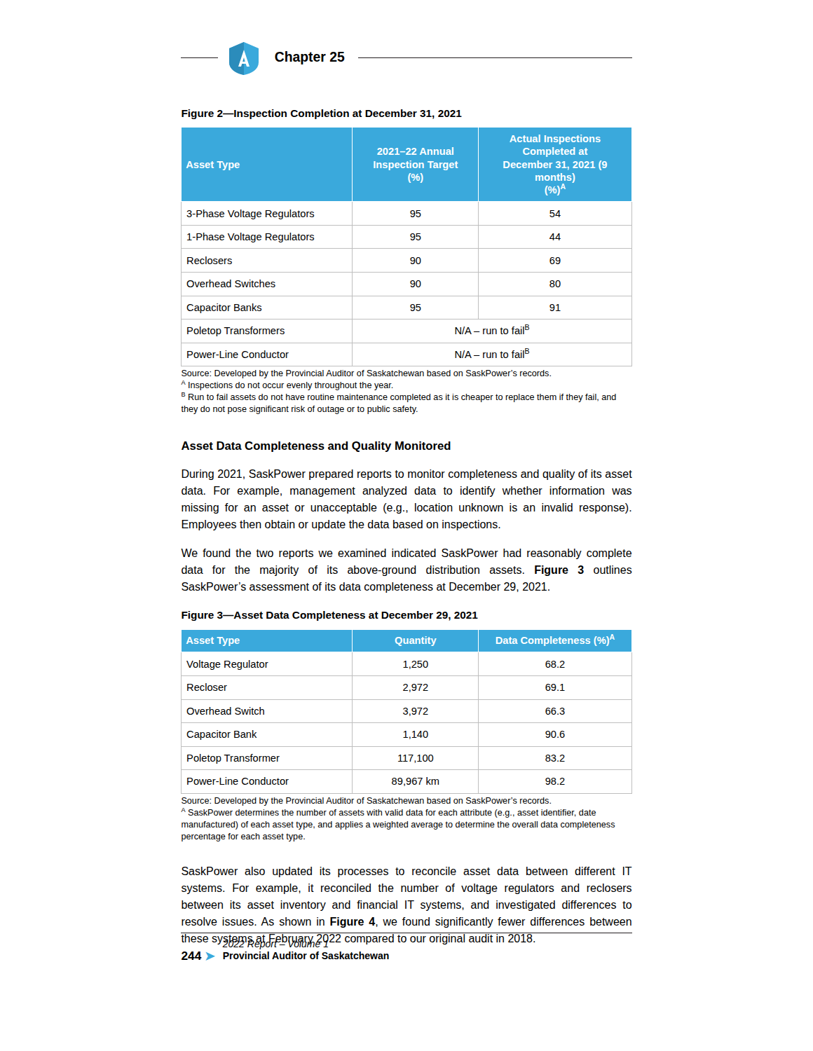Chapter 25
Figure 2—Inspection Completion at December 31, 2021
| Asset Type | 2021–22 Annual Inspection Target (%) | Actual Inspections Completed at December 31, 2021 (9 months) (%) A |
| --- | --- | --- |
| 3-Phase Voltage Regulators | 95 | 54 |
| 1-Phase Voltage Regulators | 95 | 44 |
| Reclosers | 90 | 69 |
| Overhead Switches | 90 | 80 |
| Capacitor Banks | 95 | 91 |
| Poletop Transformers | N/A – run to fail B |
| Power-Line Conductor | N/A – run to fail B |
Source: Developed by the Provincial Auditor of Saskatchewan based on SaskPower’s records.
A Inspections do not occur evenly throughout the year.
B Run to fail assets do not have routine maintenance completed as it is cheaper to replace them if they fail, and they do not pose significant risk of outage or to public safety.
Asset Data Completeness and Quality Monitored
During 2021, SaskPower prepared reports to monitor completeness and quality of its asset data. For example, management analyzed data to identify whether information was missing for an asset or unacceptable (e.g., location unknown is an invalid response). Employees then obtain or update the data based on inspections.
We found the two reports we examined indicated SaskPower had reasonably complete data for the majority of its above-ground distribution assets. Figure 3 outlines SaskPower’s assessment of its data completeness at December 29, 2021.
Figure 3—Asset Data Completeness at December 29, 2021
| Asset Type | Quantity | Data Completeness (%) A |
| --- | --- | --- |
| Voltage Regulator | 1,250 | 68.2 |
| Recloser | 2,972 | 69.1 |
| Overhead Switch | 3,972 | 66.3 |
| Capacitor Bank | 1,140 | 90.6 |
| Poletop Transformer | 117,100 | 83.2 |
| Power-Line Conductor | 89,967 km | 98.2 |
Source: Developed by the Provincial Auditor of Saskatchewan based on SaskPower’s records.
A SaskPower determines the number of assets with valid data for each attribute (e.g., asset identifier, date manufactured) of each asset type, and applies a weighted average to determine the overall data completeness percentage for each asset type.
SaskPower also updated its processes to reconcile asset data between different IT systems. For example, it reconciled the number of voltage regulators and reclosers between its asset inventory and financial IT systems, and investigated differences to resolve issues. As shown in Figure 4, we found significantly fewer differences between these systems at February 2022 compared to our original audit in 2018.
244
➤
2022 Report – Volume 1
Provincial Auditor of Saskatchewan